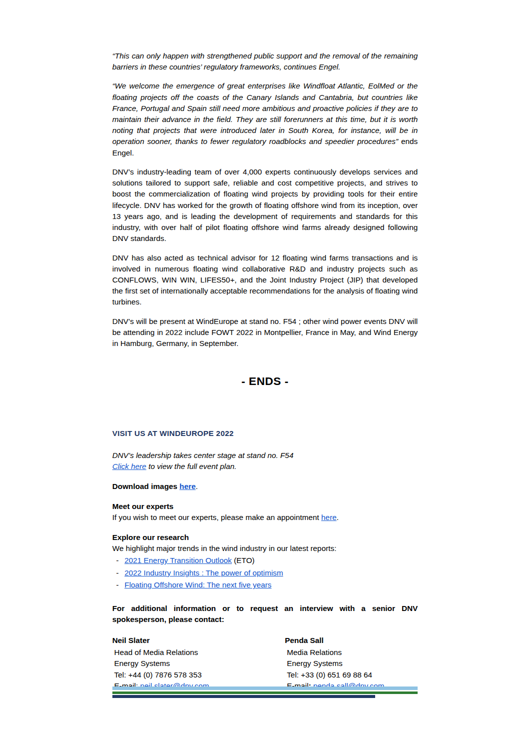“This can only happen with strengthened public support and the removal of the remaining barriers in these countries’ regulatory frameworks, continues Engel.
“We welcome the emergence of great enterprises like Windfloat Atlantic, EolMed or the floating projects off the coasts of the Canary Islands and Cantabria, but countries like France, Portugal and Spain still need more ambitious and proactive policies if they are to maintain their advance in the field. They are still forerunners at this time, but it is worth noting that projects that were introduced later in South Korea, for instance, will be in operation sooner, thanks to fewer regulatory roadblocks and speedier procedures” ends Engel.
DNV’s industry-leading team of over 4,000 experts continuously develops services and solutions tailored to support safe, reliable and cost competitive projects, and strives to boost the commercialization of floating wind projects by providing tools for their entire lifecycle. DNV has worked for the growth of floating offshore wind from its inception, over 13 years ago, and is leading the development of requirements and standards for this industry, with over half of pilot floating offshore wind farms already designed following DNV standards.
DNV has also acted as technical advisor for 12 floating wind farms transactions and is involved in numerous floating wind collaborative R&D and industry projects such as CONFLOWS, WIN WIN, LIFES50+, and the Joint Industry Project (JIP) that developed the first set of internationally acceptable recommendations for the analysis of floating wind turbines.
DNV’s will be present at WindEurope at stand no. F54 ; other wind power events DNV will be attending in 2022 include FOWT 2022 in Montpellier, France in May, and Wind Energy in Hamburg, Germany, in September.
- ENDS -
VISIT US AT WINDEUROPE 2022
DNV’s leadership takes center stage at stand no. F54
Click here to view the full event plan.
Download images here.
Meet our experts
If you wish to meet our experts, please make an appointment here.
Explore our research
We highlight major trends in the wind industry in our latest reports:
2021 Energy Transition Outlook (ETO)
2022 Industry Insights : The power of optimism
Floating Offshore Wind: The next five years
For additional information or to request an interview with a senior DNV spokesperson, please contact:
| Neil Slater Head of Media Relations Energy Systems Tel: +44 (0) 7876 578 353 E-mail: neil.slater@dnv.com | Penda Sall Media Relations Energy Systems Tel: +33 (0) 651 69 88 64 E-mail : penda.sall@dnv.com |